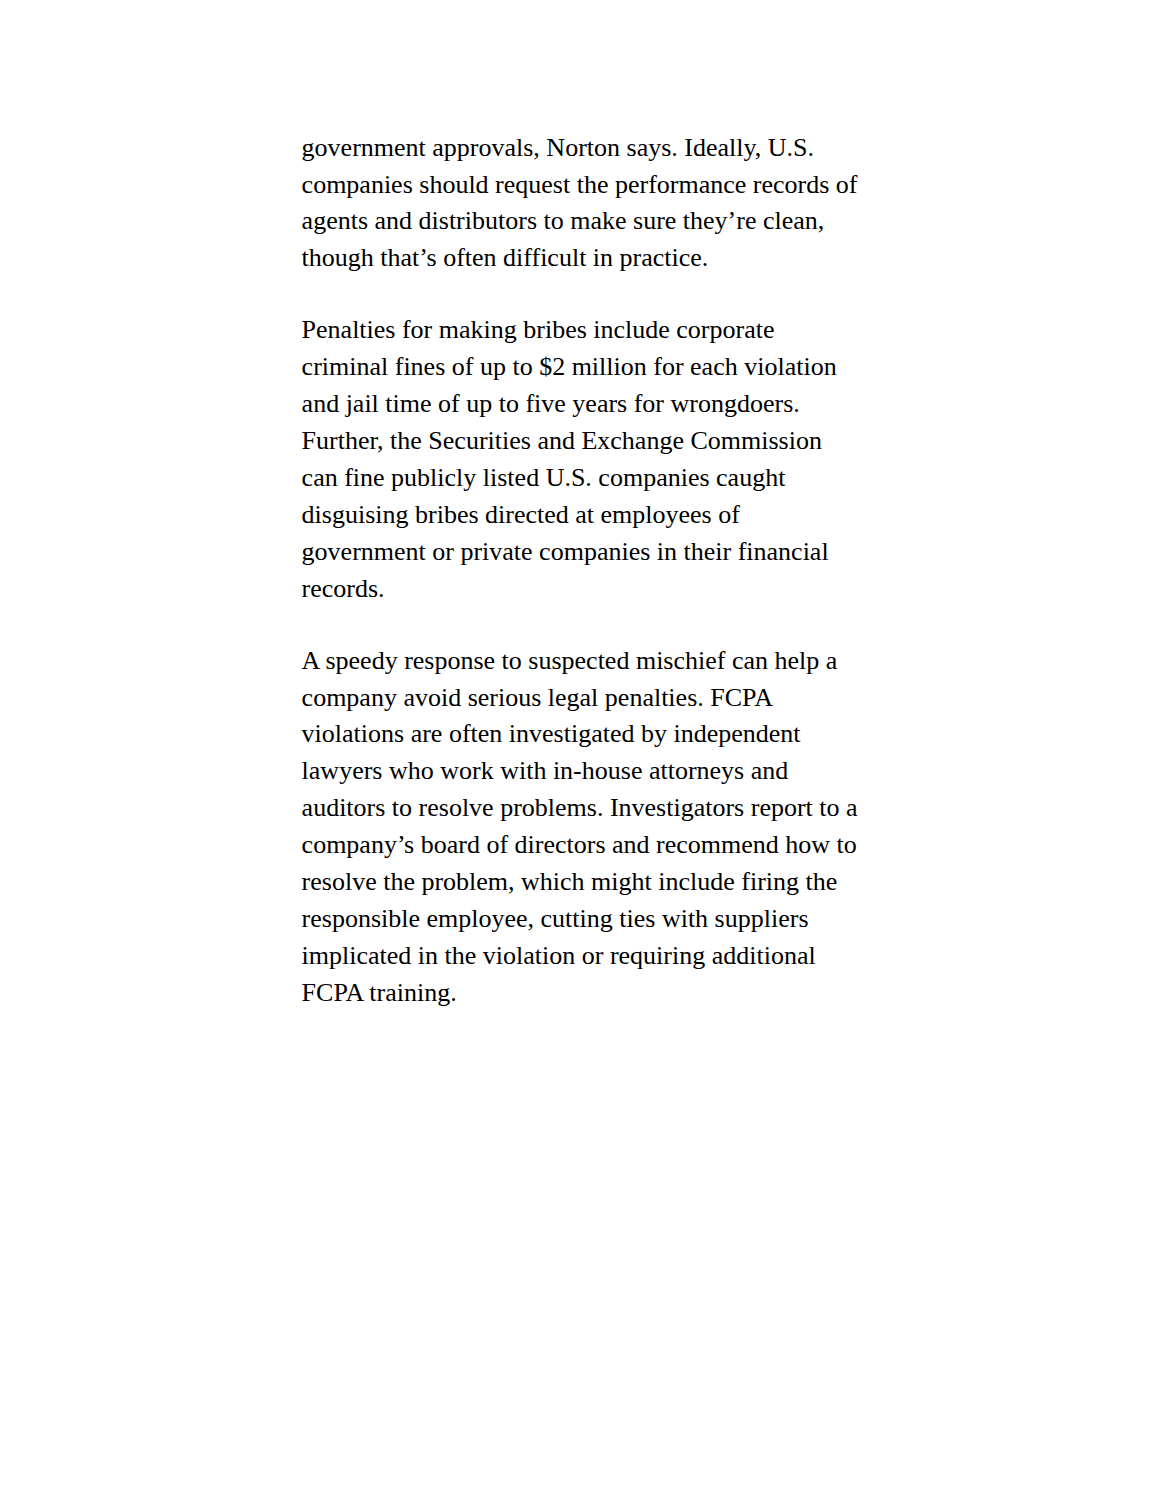government approvals, Norton says. Ideally, U.S. companies should request the performance records of agents and distributors to make sure they’re clean, though that’s often difficult in practice.
Penalties for making bribes include corporate criminal fines of up to $2 million for each violation and jail time of up to five years for wrongdoers. Further, the Securities and Exchange Commission can fine publicly listed U.S. companies caught disguising bribes directed at employees of government or private companies in their financial records.
A speedy response to suspected mischief can help a company avoid serious legal penalties. FCPA violations are often investigated by independent lawyers who work with in-house attorneys and auditors to resolve problems. Investigators report to a company’s board of directors and recommend how to resolve the problem, which might include firing the responsible employee, cutting ties with suppliers implicated in the violation or requiring additional FCPA training.